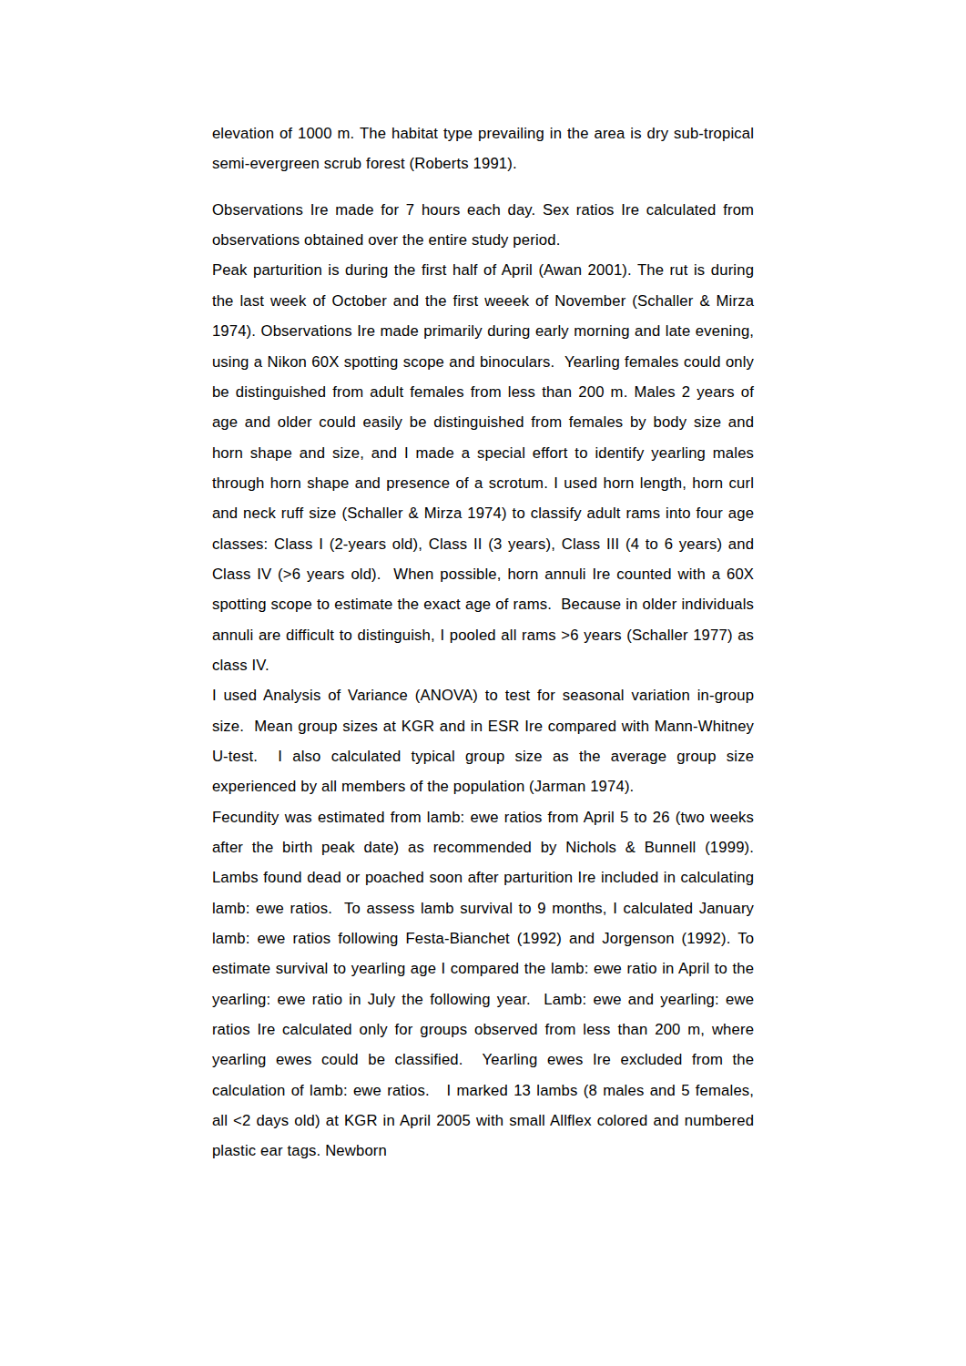elevation of 1000 m. The habitat type prevailing in the area is dry sub-tropical semi-evergreen scrub forest (Roberts 1991).
Observations Ire made for 7 hours each day. Sex ratios Ire calculated from observations obtained over the entire study period.
Peak parturition is during the first half of April (Awan 2001). The rut is during the last week of October and the first weeek of November (Schaller & Mirza 1974). Observations Ire made primarily during early morning and late evening, using a Nikon 60X spotting scope and binoculars. Yearling females could only be distinguished from adult females from less than 200 m. Males 2 years of age and older could easily be distinguished from females by body size and horn shape and size, and I made a special effort to identify yearling males through horn shape and presence of a scrotum. I used horn length, horn curl and neck ruff size (Schaller & Mirza 1974) to classify adult rams into four age classes: Class I (2-years old), Class II (3 years), Class III (4 to 6 years) and Class IV (>6 years old). When possible, horn annuli Ire counted with a 60X spotting scope to estimate the exact age of rams. Because in older individuals annuli are difficult to distinguish, I pooled all rams >6 years (Schaller 1977) as class IV.
I used Analysis of Variance (ANOVA) to test for seasonal variation in-group size. Mean group sizes at KGR and in ESR Ire compared with Mann-Whitney U-test. I also calculated typical group size as the average group size experienced by all members of the population (Jarman 1974).
Fecundity was estimated from lamb: ewe ratios from April 5 to 26 (two weeks after the birth peak date) as recommended by Nichols & Bunnell (1999). Lambs found dead or poached soon after parturition Ire included in calculating lamb: ewe ratios. To assess lamb survival to 9 months, I calculated January lamb: ewe ratios following Festa-Bianchet (1992) and Jorgenson (1992). To estimate survival to yearling age I compared the lamb: ewe ratio in April to the yearling: ewe ratio in July the following year. Lamb: ewe and yearling: ewe ratios Ire calculated only for groups observed from less than 200 m, where yearling ewes could be classified. Yearling ewes Ire excluded from the calculation of lamb: ewe ratios. I marked 13 lambs (8 males and 5 females, all <2 days old) at KGR in April 2005 with small Allflex colored and numbered plastic ear tags. Newborn